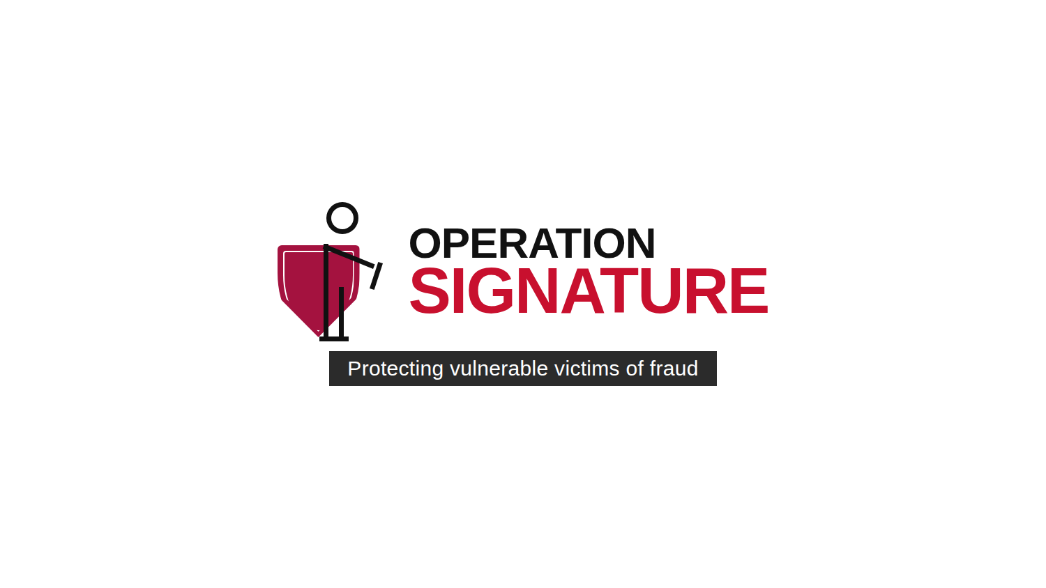Operation Signature
Protecting vulnerable victims of fraud